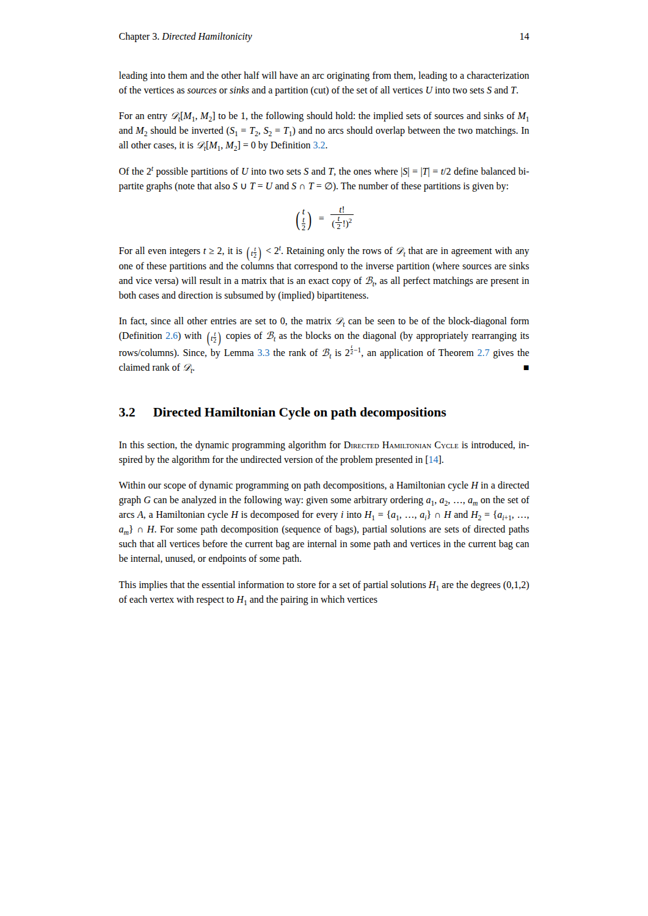Chapter 3. Directed Hamiltonicity
14
leading into them and the other half will have an arc originating from them, leading to a characterization of the vertices as sources or sinks and a partition (cut) of the set of all vertices U into two sets S and T.
For an entry 𝒟t[M1, M2] to be 1, the following should hold: the implied sets of sources and sinks of M1 and M2 should be inverted (S1 = T2, S2 = T1) and no arcs should overlap between the two matchings. In all other cases, it is 𝒟t[M1, M2] = 0 by Definition 3.2.
Of the 2t possible partitions of U into two sets S and T, the ones where |S| = |T| = t/2 define balanced bipartite graphs (note that also S ∪ T = U and S ∩ T = ∅). The number of these partitions is given by:
(tt 2) = t!(t 2!)2
For all even integers t ≥ 2, it is (tt 2) < 2t. Retaining only the rows of 𝒟t that are in agreement with any one of these partitions and the columns that correspond to the inverse partition (where sources are sinks and vice versa) will result in a matrix that is an exact copy of ℬt, as all perfect matchings are present in both cases and direction is subsumed by (implied) bipartiteness.
In fact, since all other entries are set to 0, the matrix 𝒟t can be seen to be of the block-diagonal form (Definition 2.6) with (tt 2) copies of ℬt as the blocks on the diagonal (by appropriately rearranging its rows/columns). Since, by Lemma 3.3 the rank of ℬt is 2t 2−1, an application of Theorem 2.7 gives the claimed rank of 𝒟t. ■
3.2 Directed Hamiltonian Cycle on path decompositions
In this section, the dynamic programming algorithm for Directed Hamiltonian Cycle is introduced, inspired by the algorithm for the undirected version of the problem presented in [14].
Within our scope of dynamic programming on path decompositions, a Hamiltonian cycle H in a directed graph G can be analyzed in the following way: given some arbitrary ordering a1, a2, …, am on the set of arcs A, a Hamiltonian cycle H is decomposed for every i into H1 = {a1, …, ai} ∩ H and H2 = {ai+1, …, am} ∩ H. For some path decomposition (sequence of bags), partial solutions are sets of directed paths such that all vertices before the current bag are internal in some path and vertices in the current bag can be internal, unused, or endpoints of some path.
This implies that the essential information to store for a set of partial solutions H1 are the degrees (0,1,2) of each vertex with respect to H1 and the pairing in which vertices